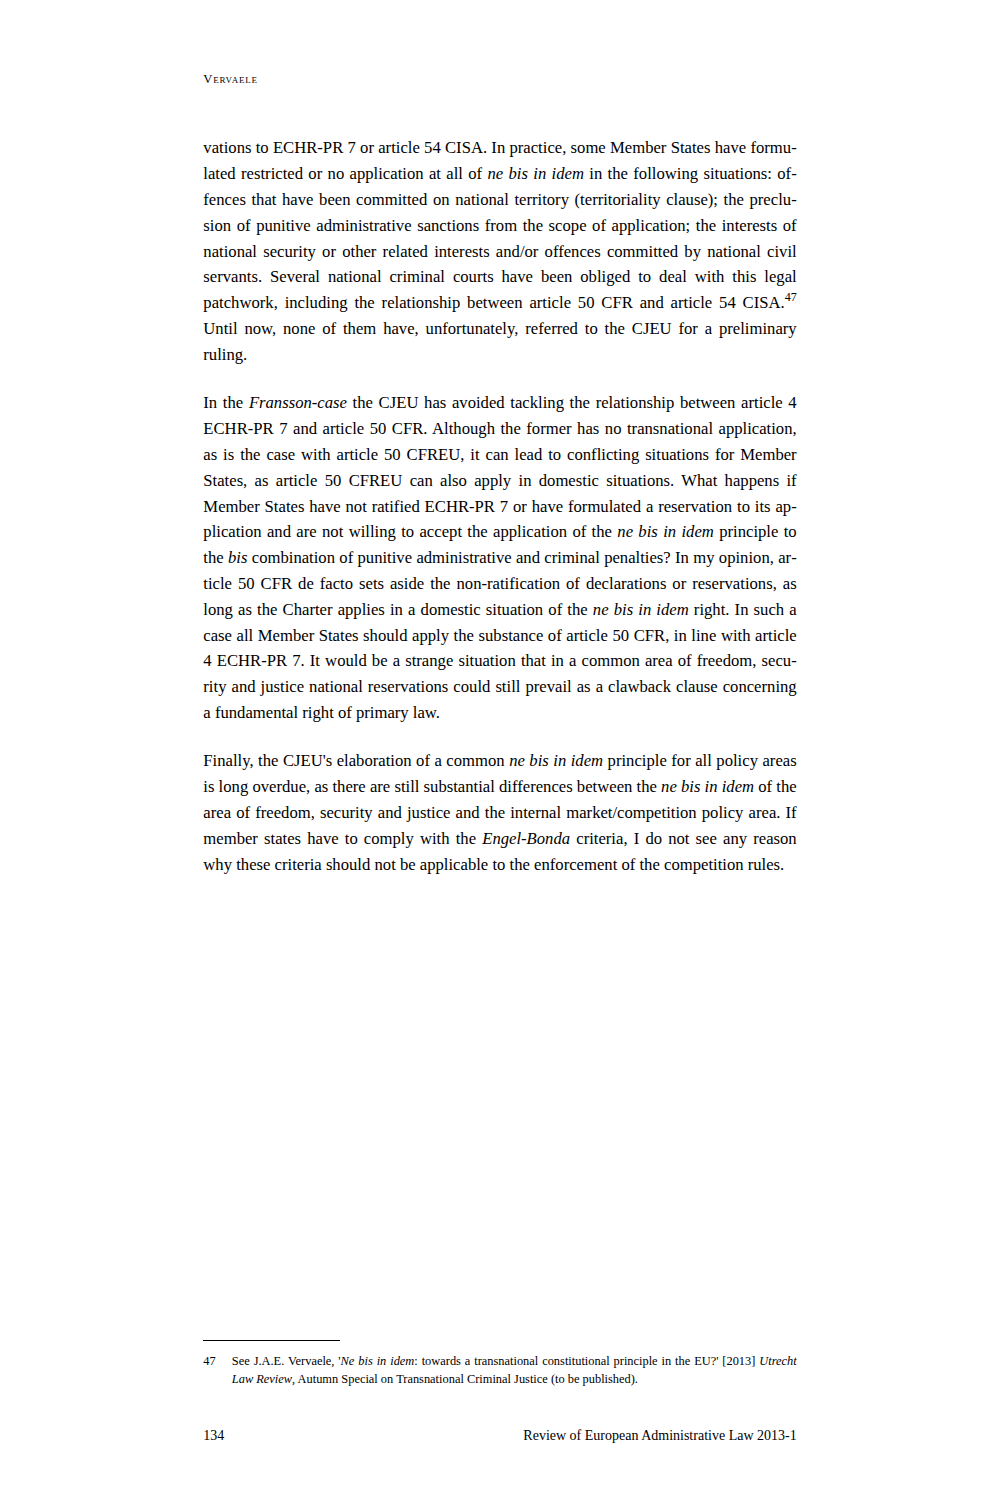Vervaele
vations to ECHR-PR 7 or article 54 CISA. In practice, some Member States have formulated restricted or no application at all of ne bis in idem in the following situations: offences that have been committed on national territory (territoriality clause); the preclusion of punitive administrative sanctions from the scope of application; the interests of national security or other related interests and/or offences committed by national civil servants. Several national criminal courts have been obliged to deal with this legal patchwork, including the relationship between article 50 CFR and article 54 CISA.47 Until now, none of them have, unfortunately, referred to the CJEU for a preliminary ruling.
In the Fransson-case the CJEU has avoided tackling the relationship between article 4 ECHR-PR 7 and article 50 CFR. Although the former has no transnational application, as is the case with article 50 CFREU, it can lead to conflicting situations for Member States, as article 50 CFREU can also apply in domestic situations. What happens if Member States have not ratified ECHR-PR 7 or have formulated a reservation to its application and are not willing to accept the application of the ne bis in idem principle to the bis combination of punitive administrative and criminal penalties? In my opinion, article 50 CFR de facto sets aside the non-ratification of declarations or reservations, as long as the Charter applies in a domestic situation of the ne bis in idem right. In such a case all Member States should apply the substance of article 50 CFR, in line with article 4 ECHR-PR 7. It would be a strange situation that in a common area of freedom, security and justice national reservations could still prevail as a clawback clause concerning a fundamental right of primary law.
Finally, the CJEU's elaboration of a common ne bis in idem principle for all policy areas is long overdue, as there are still substantial differences between the ne bis in idem of the area of freedom, security and justice and the internal market/competition policy area. If member states have to comply with the Engel-Bonda criteria, I do not see any reason why these criteria should not be applicable to the enforcement of the competition rules.
47
See J.A.E. Vervaele, 'Ne bis in idem: towards a transnational constitutional principle in the EU?' [2013] Utrecht Law Review, Autumn Special on Transnational Criminal Justice (to be published).
134
Review of European Administrative Law 2013-1